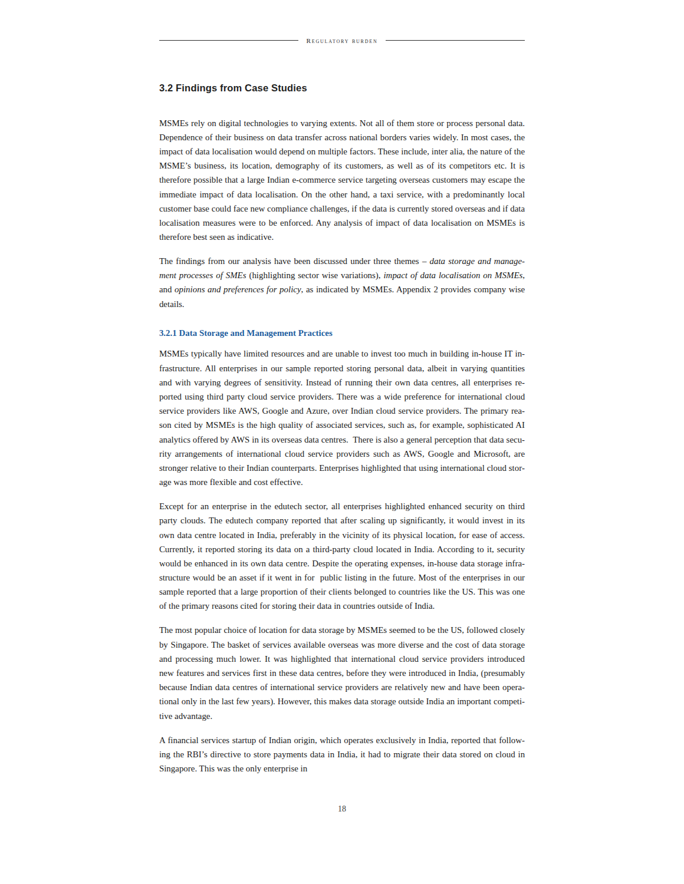Regulatory Burden
3.2 Findings from Case Studies
MSMEs rely on digital technologies to varying extents. Not all of them store or process personal data. Dependence of their business on data transfer across national borders varies widely. In most cases, the impact of data localisation would depend on multiple factors. These include, inter alia, the nature of the MSME’s business, its location, demography of its customers, as well as of its competitors etc. It is therefore possible that a large Indian e-commerce service targeting overseas customers may escape the immediate impact of data localisation. On the other hand, a taxi service, with a predominantly local customer base could face new compliance challenges, if the data is currently stored overseas and if data localisation measures were to be enforced. Any analysis of impact of data localisation on MSMEs is therefore best seen as indicative.
The findings from our analysis have been discussed under three themes – data storage and management processes of SMEs (highlighting sector wise variations), impact of data localisation on MSMEs, and opinions and preferences for policy, as indicated by MSMEs. Appendix 2 provides company wise details.
3.2.1 Data Storage and Management Practices
MSMEs typically have limited resources and are unable to invest too much in building in-house IT infrastructure. All enterprises in our sample reported storing personal data, albeit in varying quantities and with varying degrees of sensitivity. Instead of running their own data centres, all enterprises reported using third party cloud service providers. There was a wide preference for international cloud service providers like AWS, Google and Azure, over Indian cloud service providers. The primary reason cited by MSMEs is the high quality of associated services, such as, for example, sophisticated AI analytics offered by AWS in its overseas data centres. There is also a general perception that data security arrangements of international cloud service providers such as AWS, Google and Microsoft, are stronger relative to their Indian counterparts. Enterprises highlighted that using international cloud storage was more flexible and cost effective.
Except for an enterprise in the edutech sector, all enterprises highlighted enhanced security on third party clouds. The edutech company reported that after scaling up significantly, it would invest in its own data centre located in India, preferably in the vicinity of its physical location, for ease of access. Currently, it reported storing its data on a third-party cloud located in India. According to it, security would be enhanced in its own data centre. Despite the operating expenses, in-house data storage infrastructure would be an asset if it went in for public listing in the future. Most of the enterprises in our sample reported that a large proportion of their clients belonged to countries like the US. This was one of the primary reasons cited for storing their data in countries outside of India.
The most popular choice of location for data storage by MSMEs seemed to be the US, followed closely by Singapore. The basket of services available overseas was more diverse and the cost of data storage and processing much lower. It was highlighted that international cloud service providers introduced new features and services first in these data centres, before they were introduced in India, (presumably because Indian data centres of international service providers are relatively new and have been operational only in the last few years). However, this makes data storage outside India an important competitive advantage.
A financial services startup of Indian origin, which operates exclusively in India, reported that following the RBI’s directive to store payments data in India, it had to migrate their data stored on cloud in Singapore. This was the only enterprise in
18